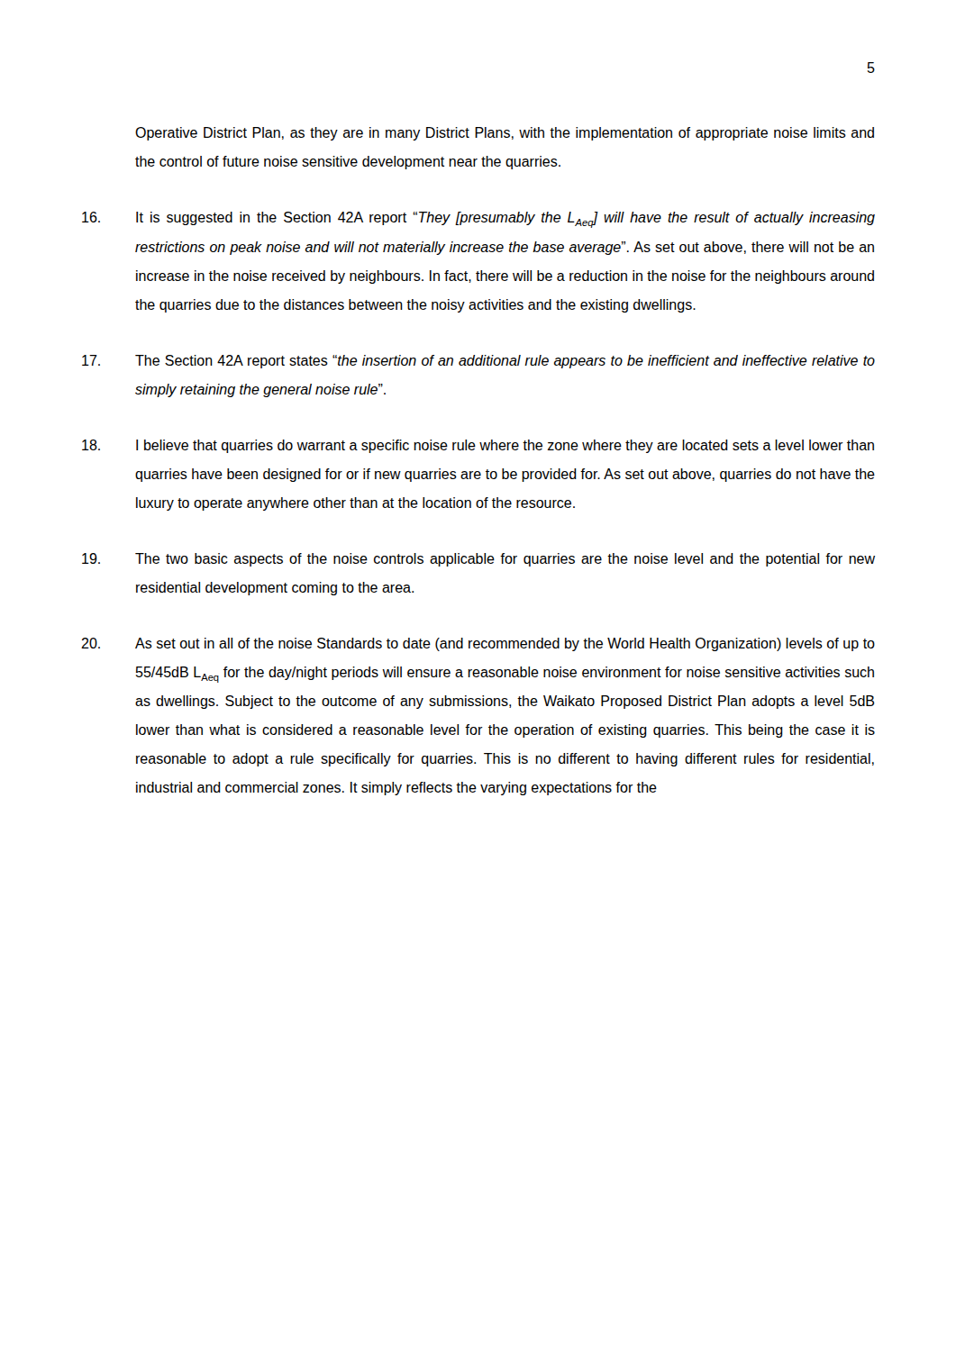5
Operative District Plan, as they are in many District Plans, with the implementation of appropriate noise limits and the control of future noise sensitive development near the quarries.
It is suggested in the Section 42A report “They [presumably the LAeq] will have the result of actually increasing restrictions on peak noise and will not materially increase the base average”. As set out above, there will not be an increase in the noise received by neighbours. In fact, there will be a reduction in the noise for the neighbours around the quarries due to the distances between the noisy activities and the existing dwellings.
The Section 42A report states “the insertion of an additional rule appears to be inefficient and ineffective relative to simply retaining the general noise rule”.
I believe that quarries do warrant a specific noise rule where the zone where they are located sets a level lower than quarries have been designed for or if new quarries are to be provided for. As set out above, quarries do not have the luxury to operate anywhere other than at the location of the resource.
The two basic aspects of the noise controls applicable for quarries are the noise level and the potential for new residential development coming to the area.
As set out in all of the noise Standards to date (and recommended by the World Health Organization) levels of up to 55/45dB LAeq for the day/night periods will ensure a reasonable noise environment for noise sensitive activities such as dwellings. Subject to the outcome of any submissions, the Waikato Proposed District Plan adopts a level 5dB lower than what is considered a reasonable level for the operation of existing quarries. This being the case it is reasonable to adopt a rule specifically for quarries. This is no different to having different rules for residential, industrial and commercial zones. It simply reflects the varying expectations for the